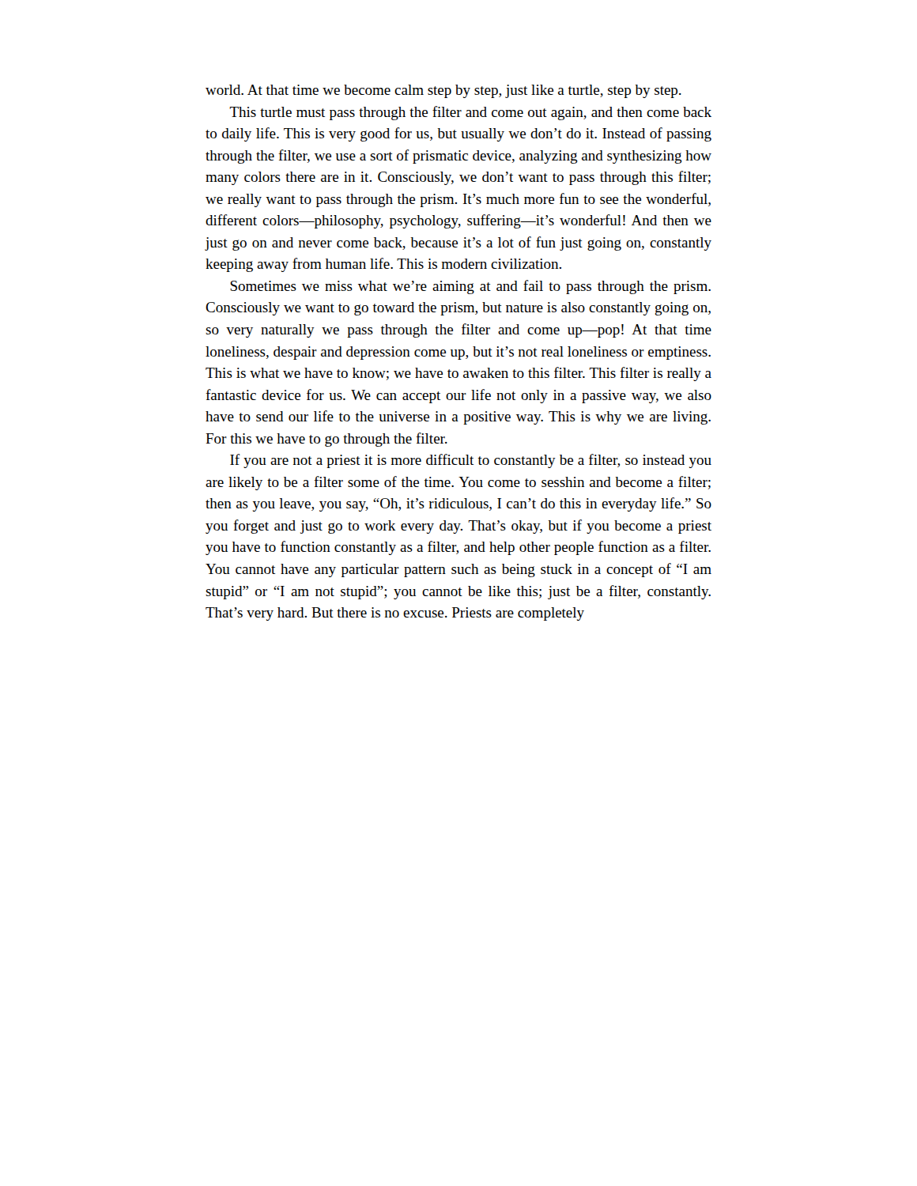world. At that time we become calm step by step, just like a turtle, step by step.
This turtle must pass through the filter and come out again, and then come back to daily life. This is very good for us, but usually we don’t do it. Instead of passing through the filter, we use a sort of prismatic device, analyzing and synthesizing how many colors there are in it. Consciously, we don’t want to pass through this filter; we really want to pass through the prism. It’s much more fun to see the wonderful, different colors—philosophy, psychology, suffering—it’s wonderful! And then we just go on and never come back, because it’s a lot of fun just going on, constantly keeping away from human life. This is modern civilization.
Sometimes we miss what we’re aiming at and fail to pass through the prism. Consciously we want to go toward the prism, but nature is also constantly going on, so very naturally we pass through the filter and come up—pop! At that time loneliness, despair and depression come up, but it’s not real loneliness or emptiness. This is what we have to know; we have to awaken to this filter. This filter is really a fantastic device for us. We can accept our life not only in a passive way, we also have to send our life to the universe in a positive way. This is why we are living. For this we have to go through the filter.
If you are not a priest it is more difficult to constantly be a filter, so instead you are likely to be a filter some of the time. You come to sesshin and become a filter; then as you leave, you say, “Oh, it’s ridiculous, I can’t do this in everyday life.” So you forget and just go to work every day. That’s okay, but if you become a priest you have to function constantly as a filter, and help other people function as a filter. You cannot have any particular pattern such as being stuck in a concept of “I am stupid” or “I am not stupid”; you cannot be like this; just be a filter, constantly. That’s very hard. But there is no excuse. Priests are completely